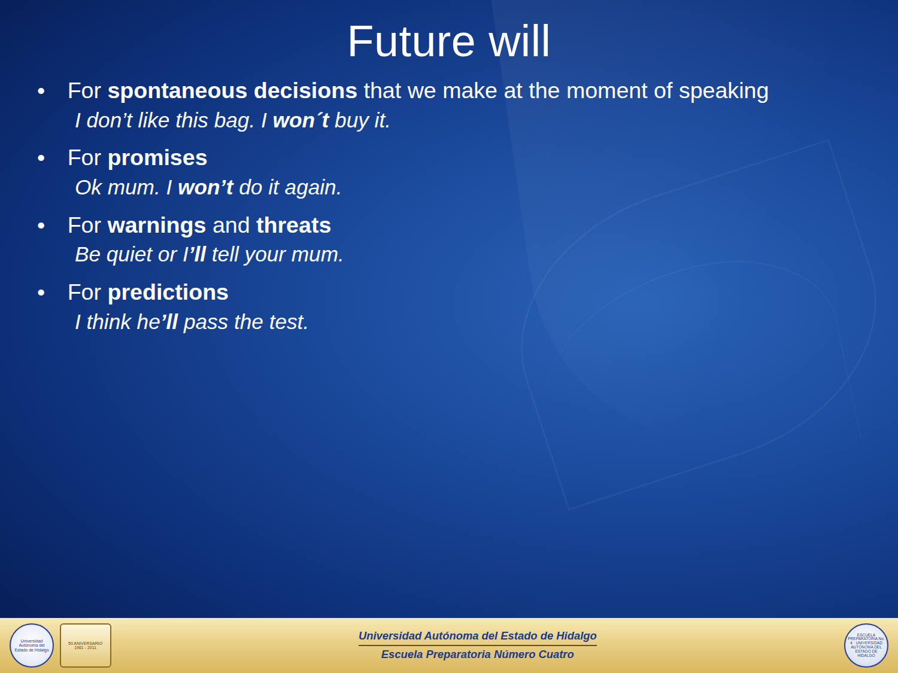Future will
For spontaneous decisions that we make at the moment of speaking I don’t like this bag. I won´t buy it.
For promises Ok mum. I won’t do it again.
For warnings and threats Be quiet or I’ll tell your mum.
For predictions I think he’ll pass the test.
Universidad Autónoma del Estado de Hidalgo
50 ANIVERSARIO
1961 - 2011
Universidad Autónoma del Estado de Hidalgo Escuela Preparatoria Número Cuatro
ESCUELA PREPARATORIA No. 4 · UNIVERSIDAD AUTÓNOMA DEL ESTADO DE HIDALGO